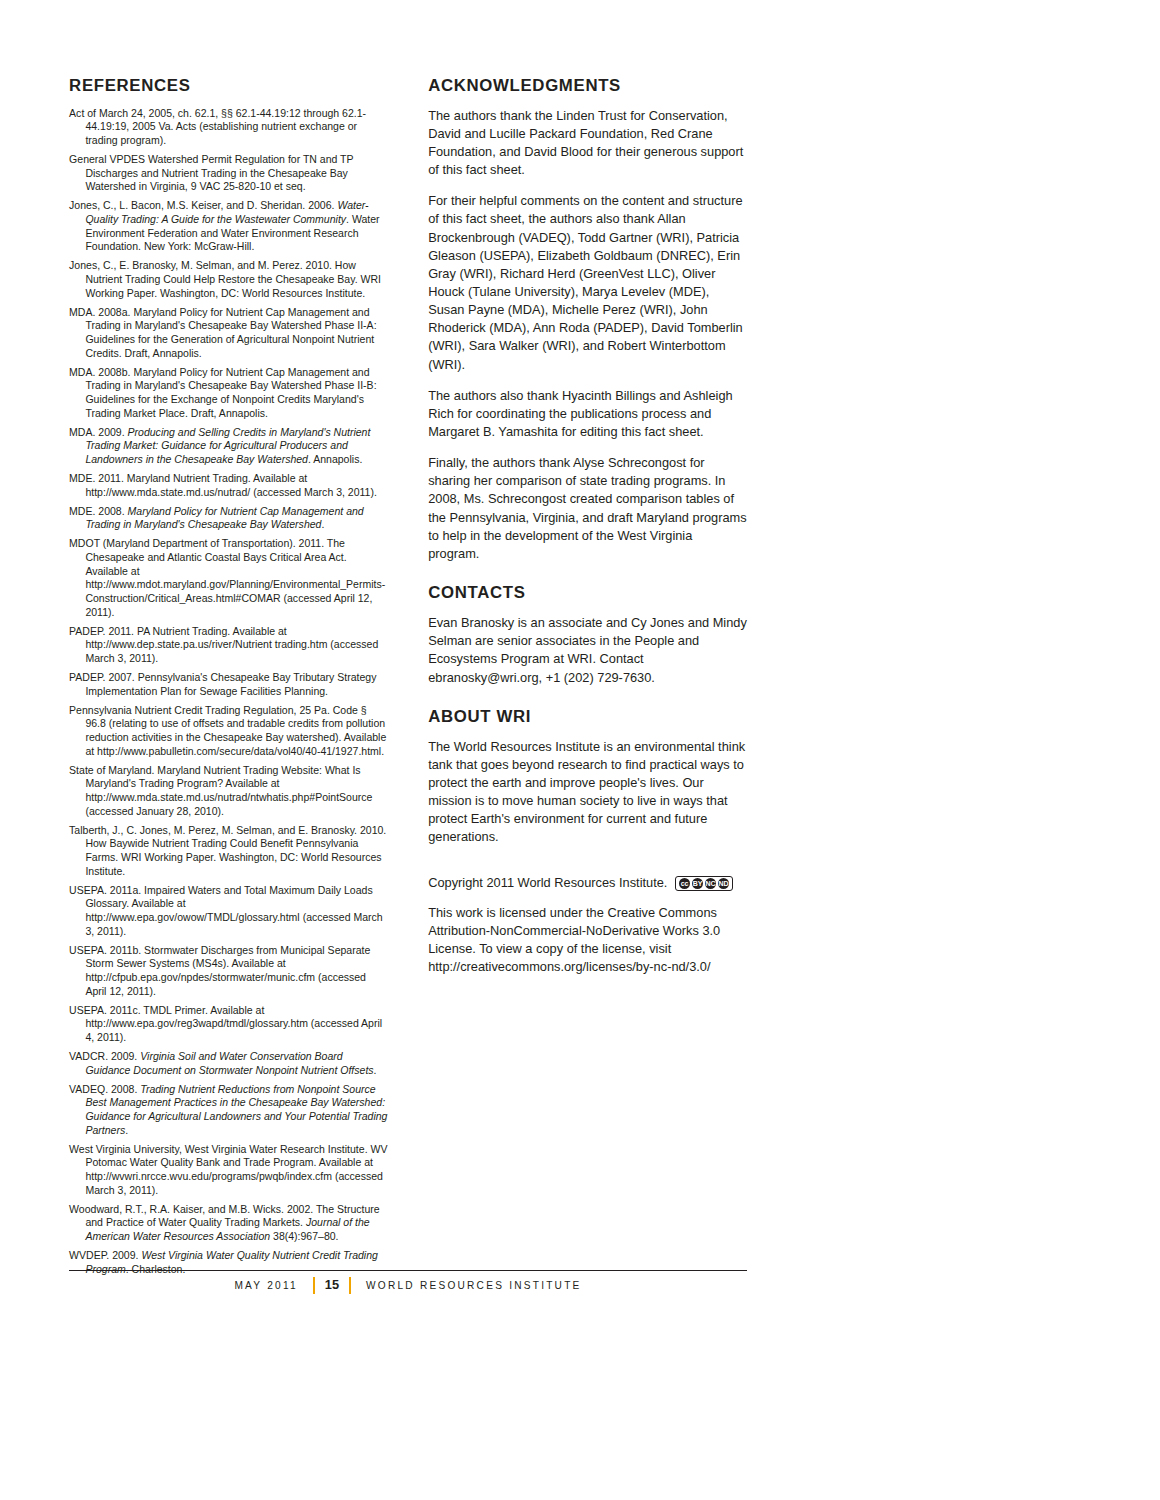References
Act of March 24, 2005, ch. 62.1, §§ 62.1-44.19:12 through 62.1-44.19:19, 2005 Va. Acts (establishing nutrient exchange or trading program).
General VPDES Watershed Permit Regulation for TN and TP Discharges and Nutrient Trading in the Chesapeake Bay Watershed in Virginia, 9 VAC 25-820-10 et seq.
Jones, C., L. Bacon, M.S. Keiser, and D. Sheridan. 2006. Water-Quality Trading: A Guide for the Wastewater Community. Water Environment Federation and Water Environment Research Foundation. New York: McGraw-Hill.
Jones, C., E. Branosky, M. Selman, and M. Perez. 2010. How Nutrient Trading Could Help Restore the Chesapeake Bay. WRI Working Paper. Washington, DC: World Resources Institute.
MDA. 2008a. Maryland Policy for Nutrient Cap Management and Trading in Maryland's Chesapeake Bay Watershed Phase II-A: Guidelines for the Generation of Agricultural Nonpoint Nutrient Credits. Draft, Annapolis.
MDA. 2008b. Maryland Policy for Nutrient Cap Management and Trading in Maryland's Chesapeake Bay Watershed Phase II-B: Guidelines for the Exchange of Nonpoint Credits Maryland's Trading Market Place. Draft, Annapolis.
MDA. 2009. Producing and Selling Credits in Maryland's Nutrient Trading Market: Guidance for Agricultural Producers and Landowners in the Chesapeake Bay Watershed. Annapolis.
MDE. 2011. Maryland Nutrient Trading. Available at http://www.mda.state.md.us/nutrad/ (accessed March 3, 2011).
MDE. 2008. Maryland Policy for Nutrient Cap Management and Trading in Maryland's Chesapeake Bay Watershed.
MDOT (Maryland Department of Transportation). 2011. The Chesapeake and Atlantic Coastal Bays Critical Area Act. Available at http://www.mdot.maryland.gov/Planning/Environmental_Permits-Construction/Critical_Areas.html#COMAR (accessed April 12, 2011).
PADEP. 2011. PA Nutrient Trading. Available at http://www.dep.state.pa.us/river/Nutrient trading.htm (accessed March 3, 2011).
PADEP. 2007. Pennsylvania's Chesapeake Bay Tributary Strategy Implementation Plan for Sewage Facilities Planning.
Pennsylvania Nutrient Credit Trading Regulation, 25 Pa. Code § 96.8 (relating to use of offsets and tradable credits from pollution reduction activities in the Chesapeake Bay watershed). Available at http://www.pabulletin.com/secure/data/vol40/40-41/1927.html.
State of Maryland. Maryland Nutrient Trading Website: What Is Maryland's Trading Program? Available at http://www.mda.state.md.us/nutrad/ntwhatis.php#PointSource (accessed January 28, 2010).
Talberth, J., C. Jones, M. Perez, M. Selman, and E. Branosky. 2010. How Baywide Nutrient Trading Could Benefit Pennsylvania Farms. WRI Working Paper. Washington, DC: World Resources Institute.
USEPA. 2011a. Impaired Waters and Total Maximum Daily Loads Glossary. Available at http://www.epa.gov/owow/TMDL/glossary.html (accessed March 3, 2011).
USEPA. 2011b. Stormwater Discharges from Municipal Separate Storm Sewer Systems (MS4s). Available at http://cfpub.epa.gov/npdes/stormwater/munic.cfm (accessed April 12, 2011).
USEPA. 2011c. TMDL Primer. Available at http://www.epa.gov/reg3wapd/tmdl/glossary.htm (accessed April 4, 2011).
VADCR. 2009. Virginia Soil and Water Conservation Board Guidance Document on Stormwater Nonpoint Nutrient Offsets.
VADEQ. 2008. Trading Nutrient Reductions from Nonpoint Source Best Management Practices in the Chesapeake Bay Watershed: Guidance for Agricultural Landowners and Your Potential Trading Partners.
West Virginia University, West Virginia Water Research Institute. WV Potomac Water Quality Bank and Trade Program. Available at
http://wvwri.nrcce.wvu.edu/programs/pwqb/index.cfm (accessed March 3, 2011).
Woodward, R.T., R.A. Kaiser, and M.B. Wicks. 2002. The Structure and Practice of Water Quality Trading Markets. Journal of the American Water Resources Association 38(4):967–80.
WVDEP. 2009. West Virginia Water Quality Nutrient Credit Trading Program. Charleston.
Acknowledgments
The authors thank the Linden Trust for Conservation, David and Lucille Packard Foundation, Red Crane Foundation, and David Blood for their generous support of this fact sheet.
For their helpful comments on the content and structure of this fact sheet, the authors also thank Allan Brockenbrough (VADEQ), Todd Gartner (WRI), Patricia Gleason (USEPA), Elizabeth Goldbaum (DNREC), Erin Gray (WRI), Richard Herd (GreenVest LLC), Oliver Houck (Tulane University), Marya Levelev (MDE), Susan Payne (MDA), Michelle Perez (WRI), John Rhoderick (MDA), Ann Roda (PADEP), David Tomberlin (WRI), Sara Walker (WRI), and Robert Winterbottom (WRI).
The authors also thank Hyacinth Billings and Ashleigh Rich for coordinating the publications process and Margaret B. Yamashita for editing this fact sheet.
Finally, the authors thank Alyse Schrecongost for sharing her comparison of state trading programs. In 2008, Ms. Schrecongost created comparison tables of the Pennsylvania, Virginia, and draft Maryland programs to help in the development of the West Virginia program.
Contacts
Evan Branosky is an associate and Cy Jones and Mindy Selman are senior associates in the People and Ecosystems Program at WRI. Contact ebranosky@wri.org, +1 (202) 729-7630.
About WRI
The World Resources Institute is an environmental think tank that goes beyond research to find practical ways to protect the earth and improve people's lives. Our mission is to move human society to live in ways that protect Earth's environment for current and future generations.
Copyright 2011 World Resources Institute. cc BY NC ND
This work is licensed under the Creative Commons Attribution-NonCommercial-NoDerivative Works 3.0 License. To view a copy of the license, visit http://creativecommons.org/licenses/by-nc-nd/3.0/
May 2011
15
World Resources Institute